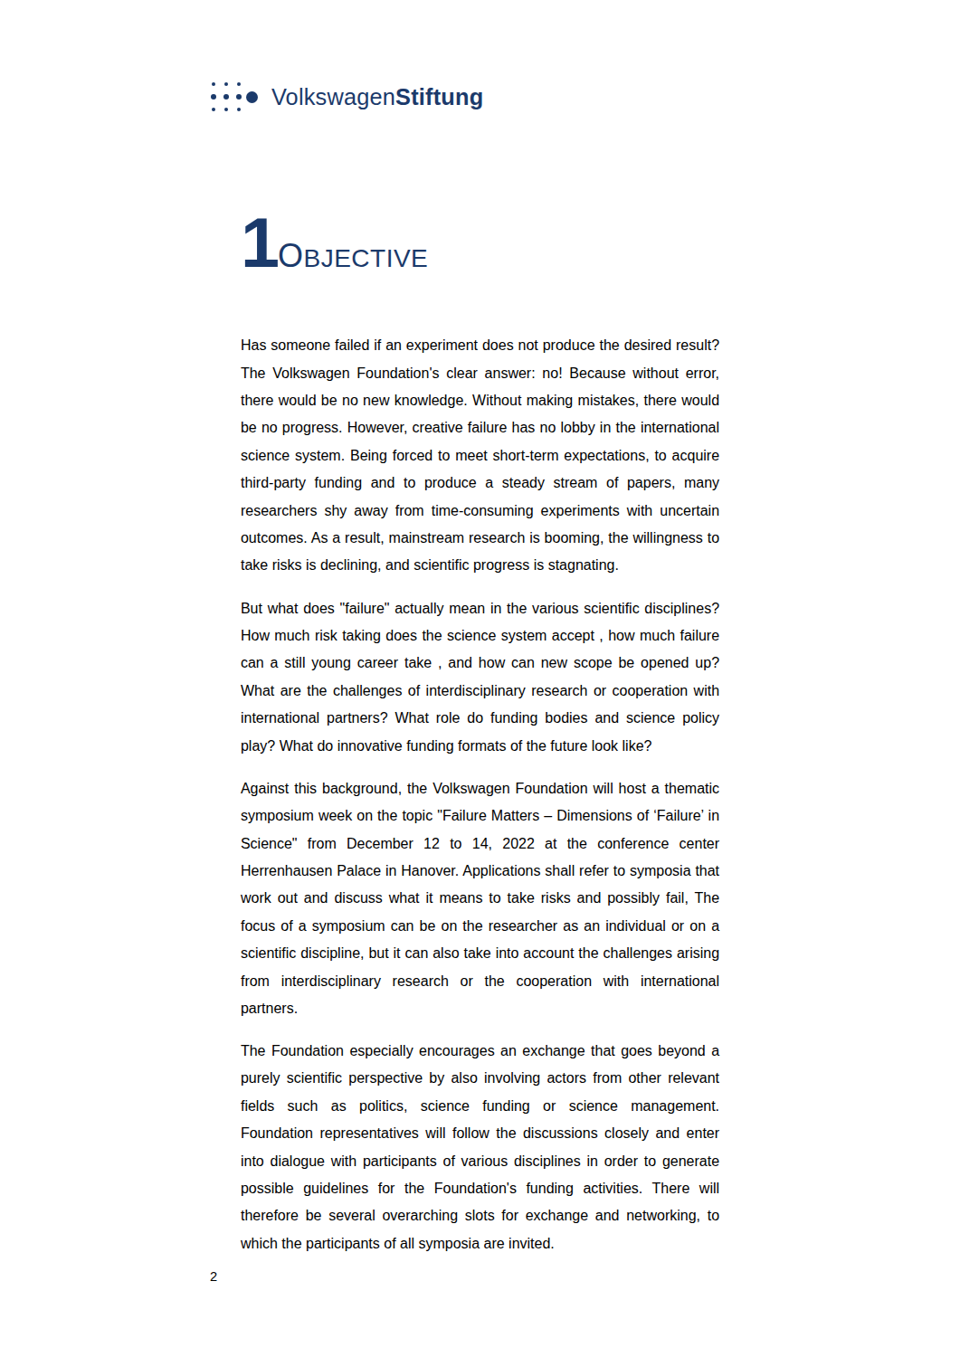VolkswagenStiftung
1 OBJECTIVE
Has someone failed if an experiment does not produce the desired result? The Volkswagen Foundation's clear answer: no! Because without error, there would be no new knowledge. Without making mistakes, there would be no progress. However, creative failure has no lobby in the international science system. Being forced to meet short-term expectations, to acquire third-party funding and to produce a steady stream of papers, many researchers shy away from time-consuming experiments with uncertain outcomes. As a result, mainstream research is booming, the willingness to take risks is declining, and scientific progress is stagnating.
But what does "failure" actually mean in the various scientific disciplines? How much risk taking does the science system accept , how much failure can a still young career take , and how can new scope be opened up? What are the challenges of interdisciplinary research or cooperation with international partners? What role do funding bodies and science policy play? What do innovative funding formats of the future look like?
Against this background, the Volkswagen Foundation will host a thematic symposium week on the topic "Failure Matters – Dimensions of ‘Failure’ in Science" from December 12 to 14, 2022 at the conference center Herrenhausen Palace in Hanover. Applications shall refer to symposia that work out and discuss what it means to take risks and possibly fail, The focus of a symposium can be on the researcher as an individual or on a scientific discipline, but it can also take into account the challenges arising from interdisciplinary research or the cooperation with international partners.
The Foundation especially encourages an exchange that goes beyond a purely scientific perspective by also involving actors from other relevant fields such as politics, science funding or science management. Foundation representatives will follow the discussions closely and enter into dialogue with participants of various disciplines in order to generate possible guidelines for the Foundation's funding activities. There will therefore be several overarching slots for exchange and networking, to which the participants of all symposia are invited.
2